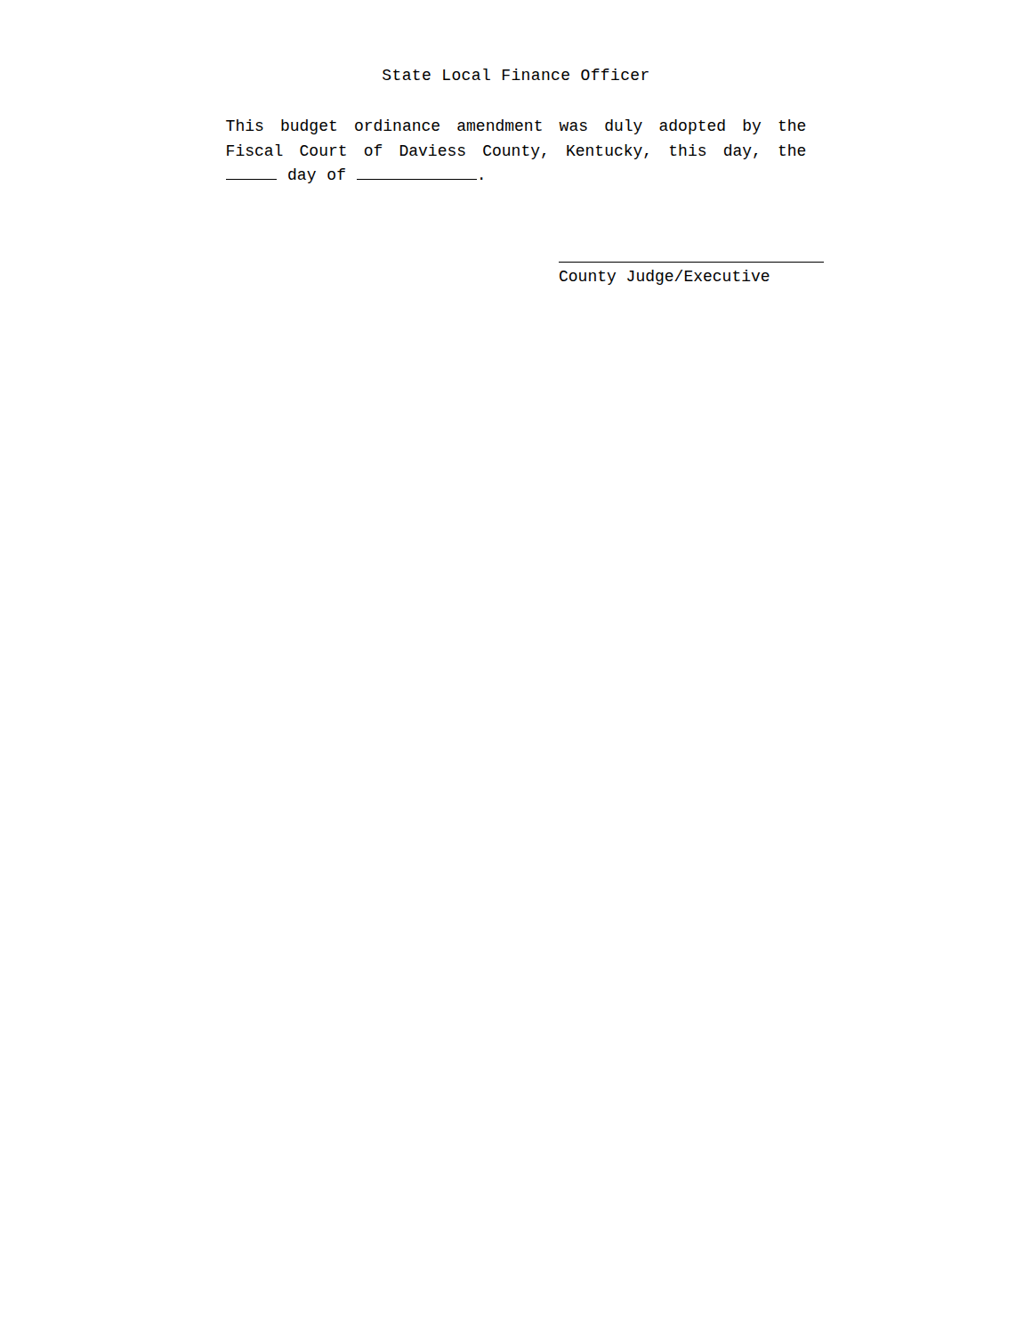State Local Finance Officer
This budget ordinance amendment was duly adopted by the Fiscal Court of Daviess County, Kentucky, this day, the day of .
County Judge/Executive